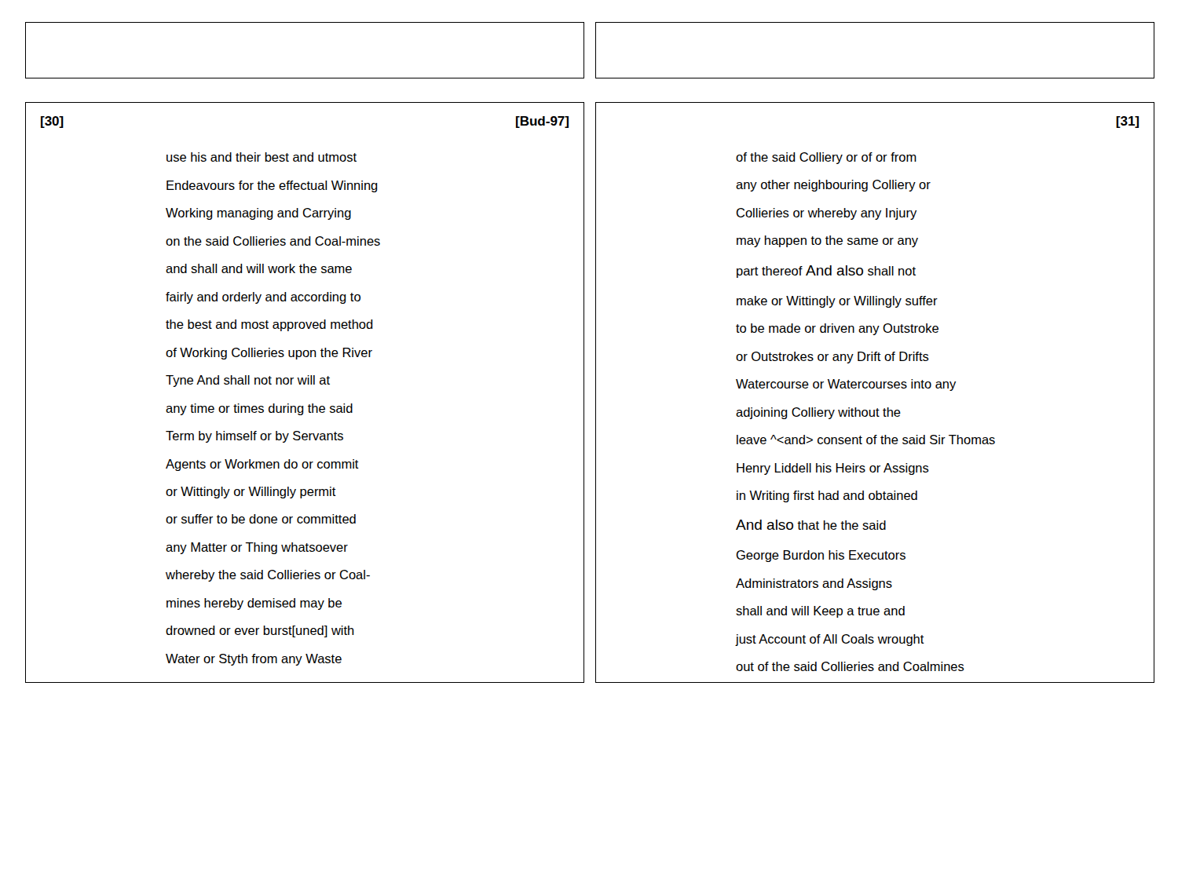[30] [Bud-97]
use his and their best and utmost
Endeavours for the effectual Winning
Working managing and Carrying
on the said Collieries and Coal-mines
and shall and will work the same
fairly and orderly and according to
the best and most approved method
of Working Collieries upon the River
Tyne And shall not nor will at
any time or times during the said
Term by himself or by Servants
Agents or Workmen do or commit
or Wittingly or Willingly permit
or suffer to be done or committed
any Matter or Thing whatsoever
whereby the said Collieries or Coal-
mines hereby demised may be
drowned or ever burst[uned] with
Water or Styth from any Waste
[31]
of the said Colliery or of or from
any other neighbouring Colliery or
Collieries or whereby any Injury
may happen to the same or any
part thereof And also shall not
make or Wittingly or Willingly suffer
to be made or driven any Outstroke
or Outstrokes or any Drift of Drifts
Watercourse or Watercourses into any
adjoining Colliery without the
leave ^<and> consent of the said Sir Thomas
Henry Liddell his Heirs or Assigns
in Writing first had and obtained
And also that he the said
George Burdon his Executors
Administrators and Assigns
shall and will Keep a true and
just Account of All Coals wrought
out of the said Collieries and Coalmines